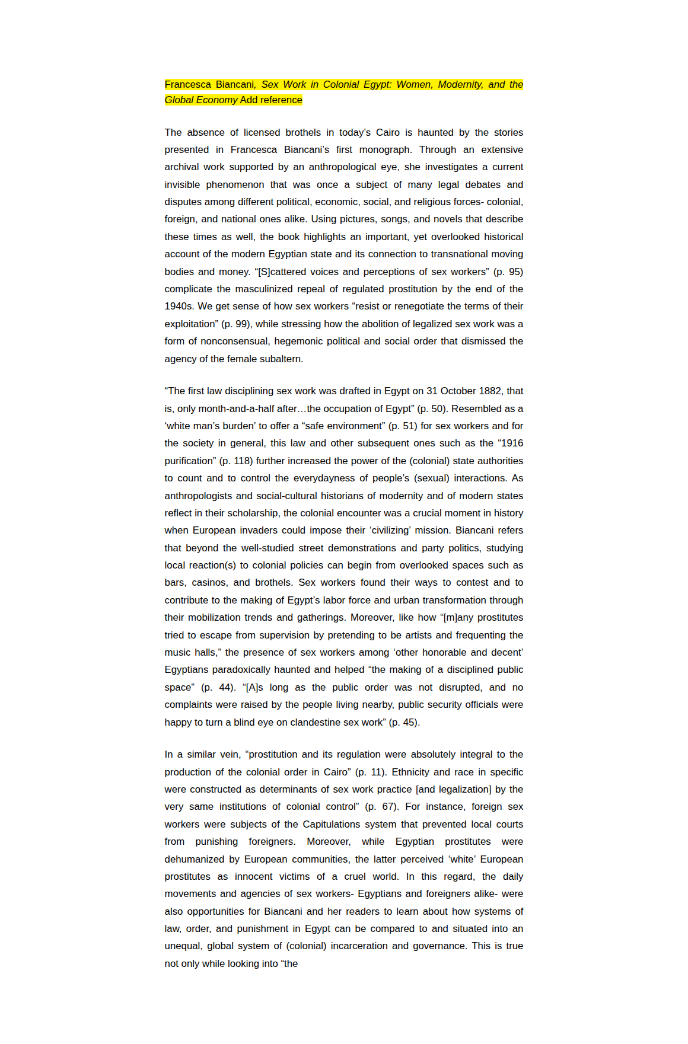Francesca Biancani, Sex Work in Colonial Egypt: Women, Modernity, and the Global Economy Add reference
The absence of licensed brothels in today’s Cairo is haunted by the stories presented in Francesca Biancani’s first monograph. Through an extensive archival work supported by an anthropological eye, she investigates a current invisible phenomenon that was once a subject of many legal debates and disputes among different political, economic, social, and religious forces- colonial, foreign, and national ones alike. Using pictures, songs, and novels that describe these times as well, the book highlights an important, yet overlooked historical account of the modern Egyptian state and its connection to transnational moving bodies and money. “[S]cattered voices and perceptions of sex workers” (p. 95) complicate the masculinized repeal of regulated prostitution by the end of the 1940s. We get sense of how sex workers “resist or renegotiate the terms of their exploitation” (p. 99), while stressing how the abolition of legalized sex work was a form of nonconsensual, hegemonic political and social order that dismissed the agency of the female subaltern.
“The first law disciplining sex work was drafted in Egypt on 31 October 1882, that is, only month-and-a-half after…the occupation of Egypt” (p. 50). Resembled as a ‘white man’s burden’ to offer a “safe environment” (p. 51) for sex workers and for the society in general, this law and other subsequent ones such as the “1916 purification” (p. 118) further increased the power of the (colonial) state authorities to count and to control the everydayness of people’s (sexual) interactions. As anthropologists and social-cultural historians of modernity and of modern states reflect in their scholarship, the colonial encounter was a crucial moment in history when European invaders could impose their ‘civilizing’ mission. Biancani refers that beyond the well-studied street demonstrations and party politics, studying local reaction(s) to colonial policies can begin from overlooked spaces such as bars, casinos, and brothels. Sex workers found their ways to contest and to contribute to the making of Egypt’s labor force and urban transformation through their mobilization trends and gatherings. Moreover, like how “[m]any prostitutes tried to escape from supervision by pretending to be artists and frequenting the music halls,” the presence of sex workers among ‘other honorable and decent’ Egyptians paradoxically haunted and helped “the making of a disciplined public space” (p. 44). “[A]s long as the public order was not disrupted, and no complaints were raised by the people living nearby, public security officials were happy to turn a blind eye on clandestine sex work” (p. 45).
In a similar vein, “prostitution and its regulation were absolutely integral to the production of the colonial order in Cairo” (p. 11). Ethnicity and race in specific were constructed as determinants of sex work practice [and legalization] by the very same institutions of colonial control” (p. 67). For instance, foreign sex workers were subjects of the Capitulations system that prevented local courts from punishing foreigners. Moreover, while Egyptian prostitutes were dehumanized by European communities, the latter perceived ‘white’ European prostitutes as innocent victims of a cruel world. In this regard, the daily movements and agencies of sex workers- Egyptians and foreigners alike- were also opportunities for Biancani and her readers to learn about how systems of law, order, and punishment in Egypt can be compared to and situated into an unequal, global system of (colonial) incarceration and governance. This is true not only while looking into “the